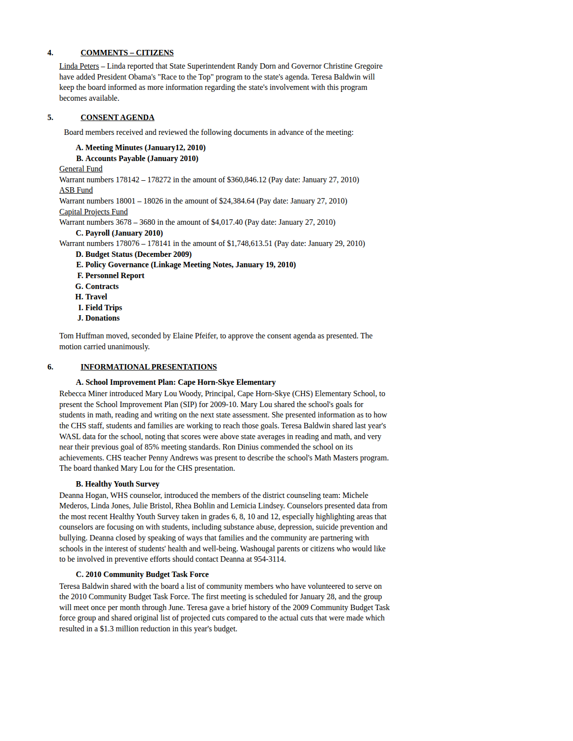4. COMMENTS – CITIZENS
Linda Peters – Linda reported that State Superintendent Randy Dorn and Governor Christine Gregoire have added President Obama's "Race to the Top" program to the state's agenda. Teresa Baldwin will keep the board informed as more information regarding the state's involvement with this program becomes available.
5. CONSENT AGENDA
Board members received and reviewed the following documents in advance of the meeting:
Meeting Minutes (January12, 2010)
Accounts Payable (January 2010)
General Fund
Warrant numbers 178142 – 178272 in the amount of $360,846.12 (Pay date: January 27, 2010)
ASB Fund
Warrant numbers 18001 – 18026 in the amount of $24,384.64 (Pay date: January 27, 2010)
Capital Projects Fund
Warrant numbers 3678 – 3680 in the amount of $4,017.40 (Pay date: January 27, 2010)
Payroll (January 2010)
Warrant numbers 178076 – 178141 in the amount of $1,748,613.51 (Pay date: January 29, 2010)
Budget Status (December 2009)
Policy Governance (Linkage Meeting Notes, January 19, 2010)
Personnel Report
Contracts
Travel
Field Trips
Donations
Tom Huffman moved, seconded by Elaine Pfeifer, to approve the consent agenda as presented. The motion carried unanimously.
6. INFORMATIONAL PRESENTATIONS
A. School Improvement Plan: Cape Horn-Skye Elementary
Rebecca Miner introduced Mary Lou Woody, Principal, Cape Horn-Skye (CHS) Elementary School, to present the School Improvement Plan (SIP) for 2009-10. Mary Lou shared the school's goals for students in math, reading and writing on the next state assessment. She presented information as to how the CHS staff, students and families are working to reach those goals. Teresa Baldwin shared last year's WASL data for the school, noting that scores were above state averages in reading and math, and very near their previous goal of 85% meeting standards. Ron Dinius commended the school on its achievements. CHS teacher Penny Andrews was present to describe the school's Math Masters program. The board thanked Mary Lou for the CHS presentation.
B. Healthy Youth Survey
Deanna Hogan, WHS counselor, introduced the members of the district counseling team: Michele Mederos, Linda Jones, Julie Bristol, Rhea Bohlin and Lemicia Lindsey. Counselors presented data from the most recent Healthy Youth Survey taken in grades 6, 8, 10 and 12, especially highlighting areas that counselors are focusing on with students, including substance abuse, depression, suicide prevention and bullying. Deanna closed by speaking of ways that families and the community are partnering with schools in the interest of students' health and well-being. Washougal parents or citizens who would like to be involved in preventive efforts should contact Deanna at 954-3114.
C. 2010 Community Budget Task Force
Teresa Baldwin shared with the board a list of community members who have volunteered to serve on the 2010 Community Budget Task Force. The first meeting is scheduled for January 28, and the group will meet once per month through June. Teresa gave a brief history of the 2009 Community Budget Task force group and shared original list of projected cuts compared to the actual cuts that were made which resulted in a $1.3 million reduction in this year's budget.